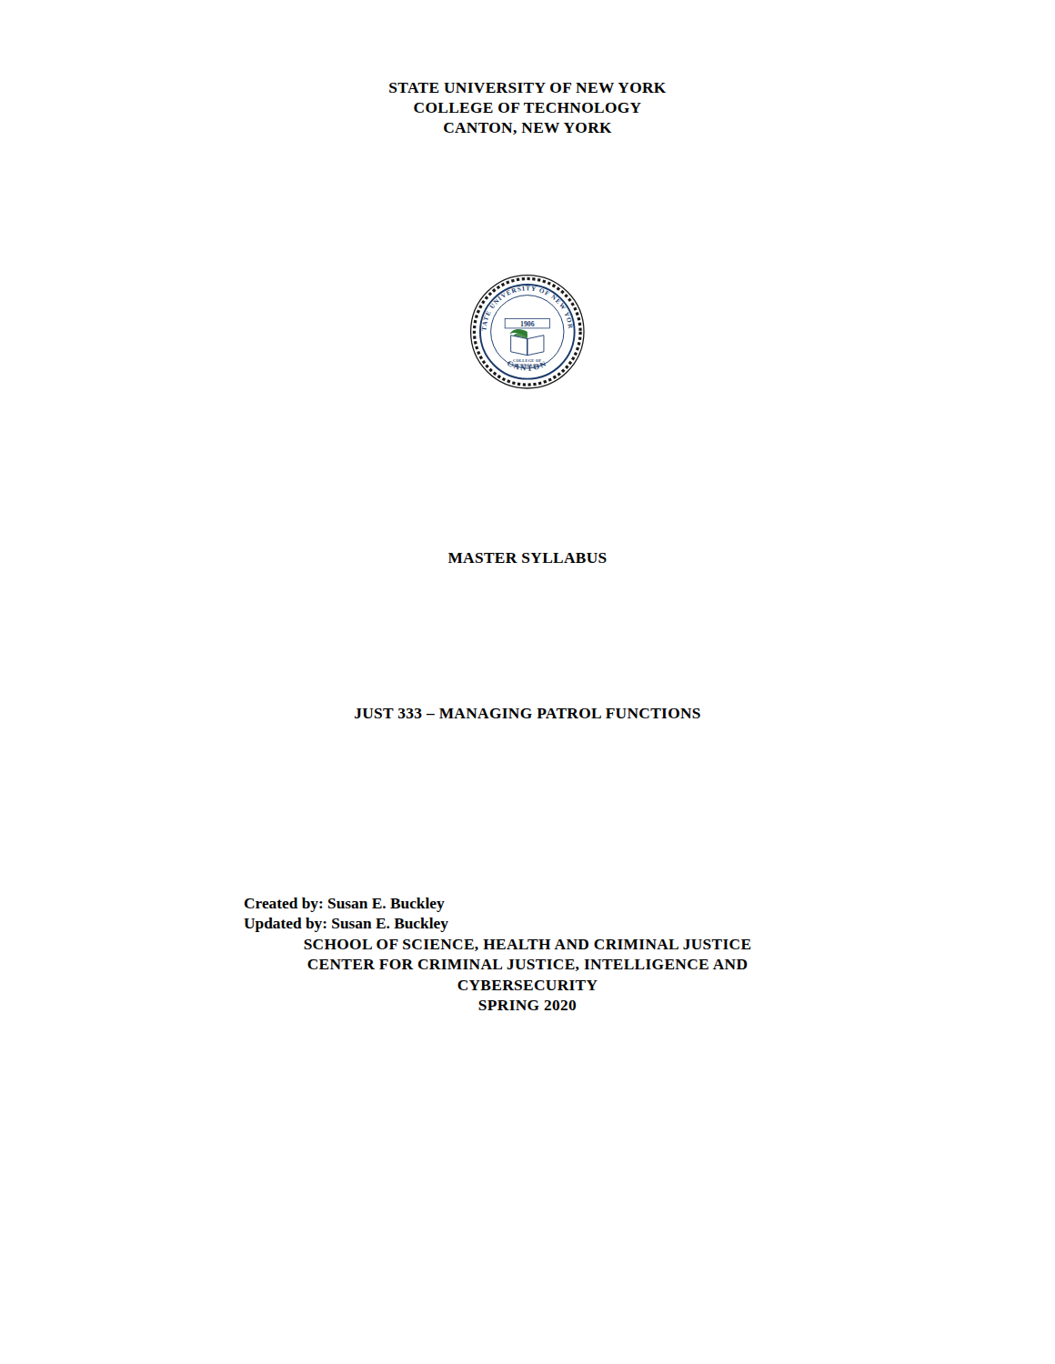STATE UNIVERSITY OF NEW YORK
COLLEGE OF TECHNOLOGY
CANTON, NEW YORK
STATE UNIVERSITY OF NEW YORK CANTON 1906 COLLEGE OF TECHNOLOGY
MASTER SYLLABUS
JUST 333 – MANAGING PATROL FUNCTIONS
Created by: Susan E. Buckley
Updated by: Susan E. Buckley
SCHOOL OF SCIENCE, HEALTH AND CRIMINAL JUSTICE
CENTER FOR CRIMINAL JUSTICE, INTELLIGENCE AND CYBERSECURITY
SPRING 2020